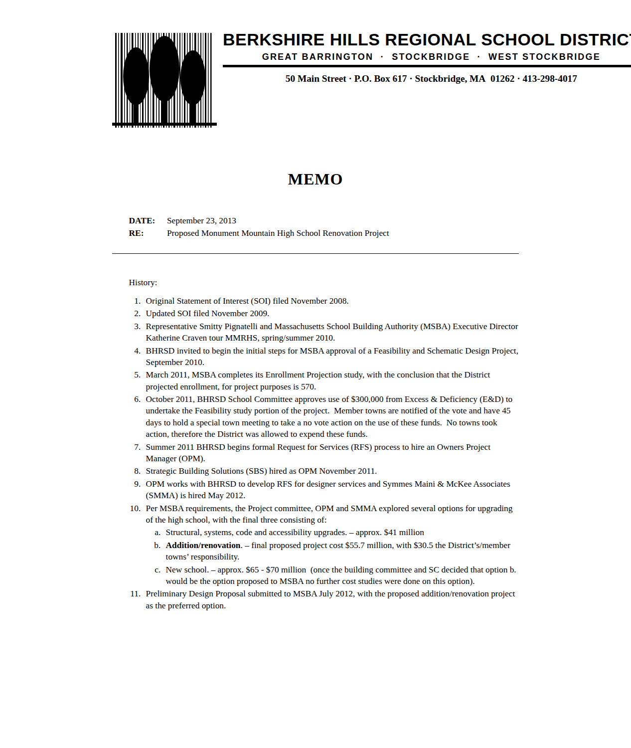BERKSHIRE HILLS REGIONAL SCHOOL DISTRICT
GREAT BARRINGTON · STOCKBRIDGE · WEST STOCKBRIDGE
50 Main Street · P.O. Box 617 · Stockbridge, MA 01262 · 413-298-4017
MEMO
DATE: September 23, 2013
RE: Proposed Monument Mountain High School Renovation Project
History:
Original Statement of Interest (SOI) filed November 2008.
Updated SOI filed November 2009.
Representative Smitty Pignatelli and Massachusetts School Building Authority (MSBA) Executive Director Katherine Craven tour MMRHS, spring/summer 2010.
BHRSD invited to begin the initial steps for MSBA approval of a Feasibility and Schematic Design Project, September 2010.
March 2011, MSBA completes its Enrollment Projection study, with the conclusion that the District projected enrollment, for project purposes is 570.
October 2011, BHRSD School Committee approves use of $300,000 from Excess & Deficiency (E&D) to undertake the Feasibility study portion of the project. Member towns are notified of the vote and have 45 days to hold a special town meeting to take a no vote action on the use of these funds. No towns took action, therefore the District was allowed to expend these funds.
Summer 2011 BHRSD begins formal Request for Services (RFS) process to hire an Owners Project Manager (OPM).
Strategic Building Solutions (SBS) hired as OPM November 2011.
OPM works with BHRSD to develop RFS for designer services and Symmes Maini & McKee Associates (SMMA) is hired May 2012.
Per MSBA requirements, the Project committee, OPM and SMMA explored several options for upgrading of the high school, with the final three consisting of:
Structural, systems, code and accessibility upgrades. – approx. $41 million
Addition/renovation. – final proposed project cost $55.7 million, with $30.5 the District’s/member towns’ responsibility.
New school. – approx. $65 - $70 million (once the building committee and SC decided that option b. would be the option proposed to MSBA no further cost studies were done on this option).
Preliminary Design Proposal submitted to MSBA July 2012, with the proposed addition/renovation project as the preferred option.